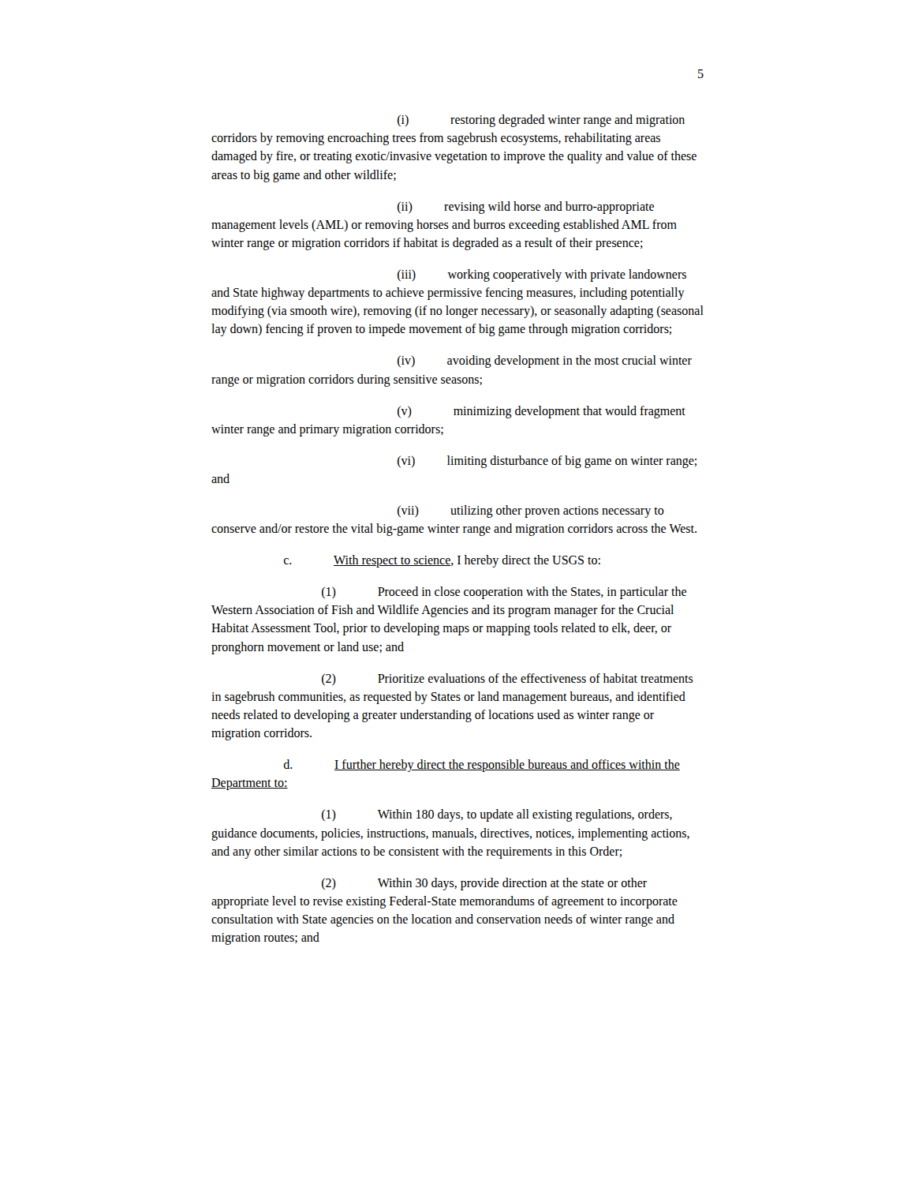5
(i) restoring degraded winter range and migration corridors by removing encroaching trees from sagebrush ecosystems, rehabilitating areas damaged by fire, or treating exotic/invasive vegetation to improve the quality and value of these areas to big game and other wildlife;
(ii) revising wild horse and burro-appropriate management levels (AML) or removing horses and burros exceeding established AML from winter range or migration corridors if habitat is degraded as a result of their presence;
(iii) working cooperatively with private landowners and State highway departments to achieve permissive fencing measures, including potentially modifying (via smooth wire), removing (if no longer necessary), or seasonally adapting (seasonal lay down) fencing if proven to impede movement of big game through migration corridors;
(iv) avoiding development in the most crucial winter range or migration corridors during sensitive seasons;
(v) minimizing development that would fragment winter range and primary migration corridors;
(vi) limiting disturbance of big game on winter range; and
(vii) utilizing other proven actions necessary to conserve and/or restore the vital big-game winter range and migration corridors across the West.
c. With respect to science, I hereby direct the USGS to:
(1) Proceed in close cooperation with the States, in particular the Western Association of Fish and Wildlife Agencies and its program manager for the Crucial Habitat Assessment Tool, prior to developing maps or mapping tools related to elk, deer, or pronghorn movement or land use; and
(2) Prioritize evaluations of the effectiveness of habitat treatments in sagebrush communities, as requested by States or land management bureaus, and identified needs related to developing a greater understanding of locations used as winter range or migration corridors.
d. I further hereby direct the responsible bureaus and offices within the Department to:
(1) Within 180 days, to update all existing regulations, orders, guidance documents, policies, instructions, manuals, directives, notices, implementing actions, and any other similar actions to be consistent with the requirements in this Order;
(2) Within 30 days, provide direction at the state or other appropriate level to revise existing Federal-State memorandums of agreement to incorporate consultation with State agencies on the location and conservation needs of winter range and migration routes; and